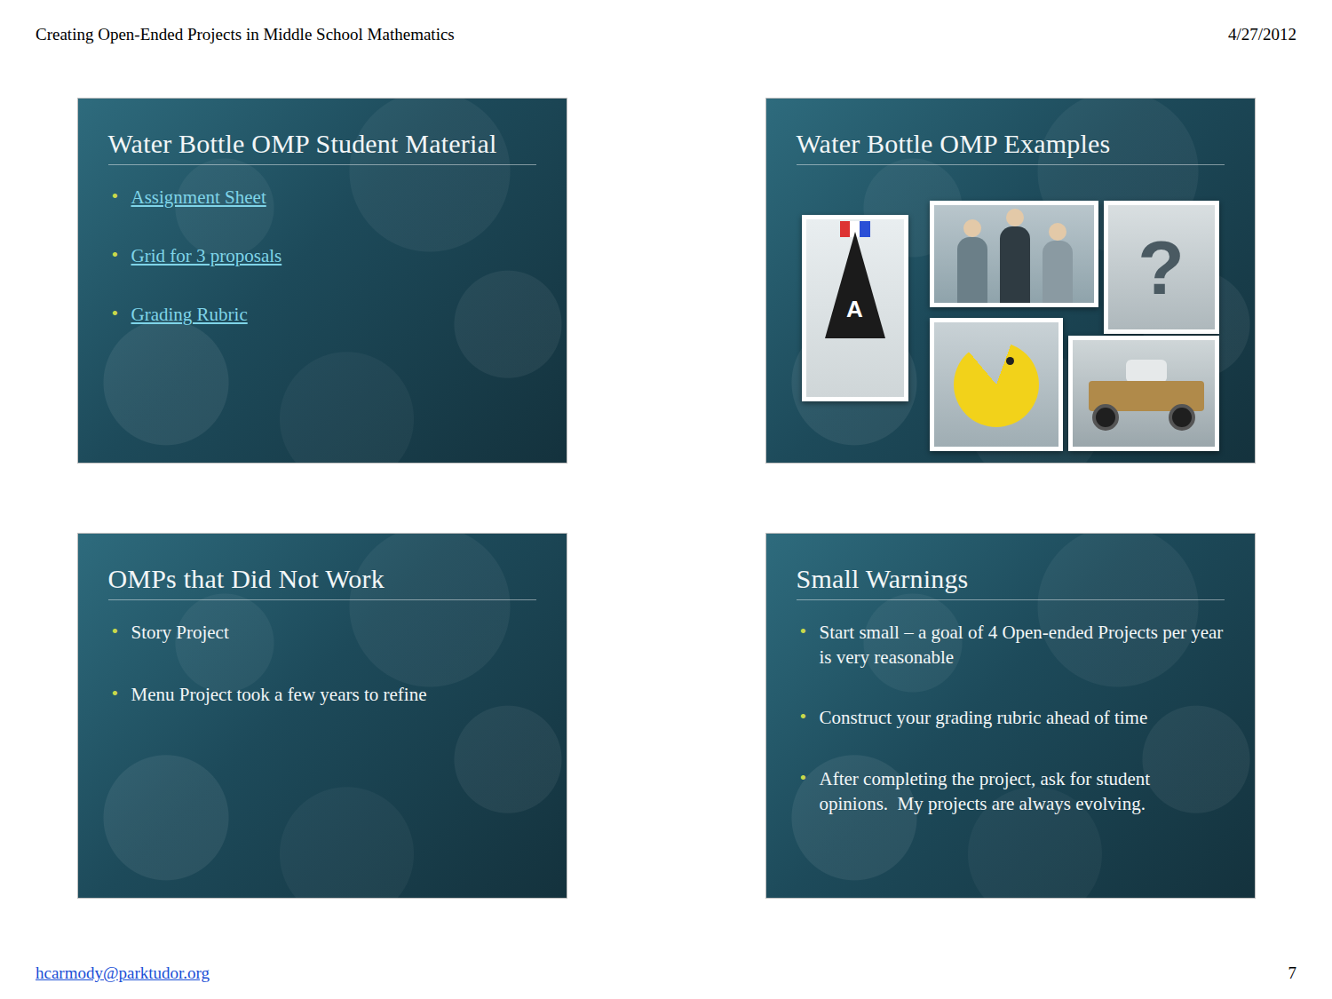Creating Open-Ended Projects in Middle School Mathematics
4/27/2012
Water Bottle OMP Student Material
Assignment Sheet
Grid for 3 proposals
Grading Rubric
Water Bottle OMP Examples
A
?
OMPs that Did Not Work
Story Project
Menu Project took a few years to refine
Small Warnings
Start small – a goal of 4 Open-ended Projects per year is very reasonable
Construct your grading rubric ahead of time
After completing the project, ask for student opinions. My projects are always evolving.
hcarmody@parktudor.org
7